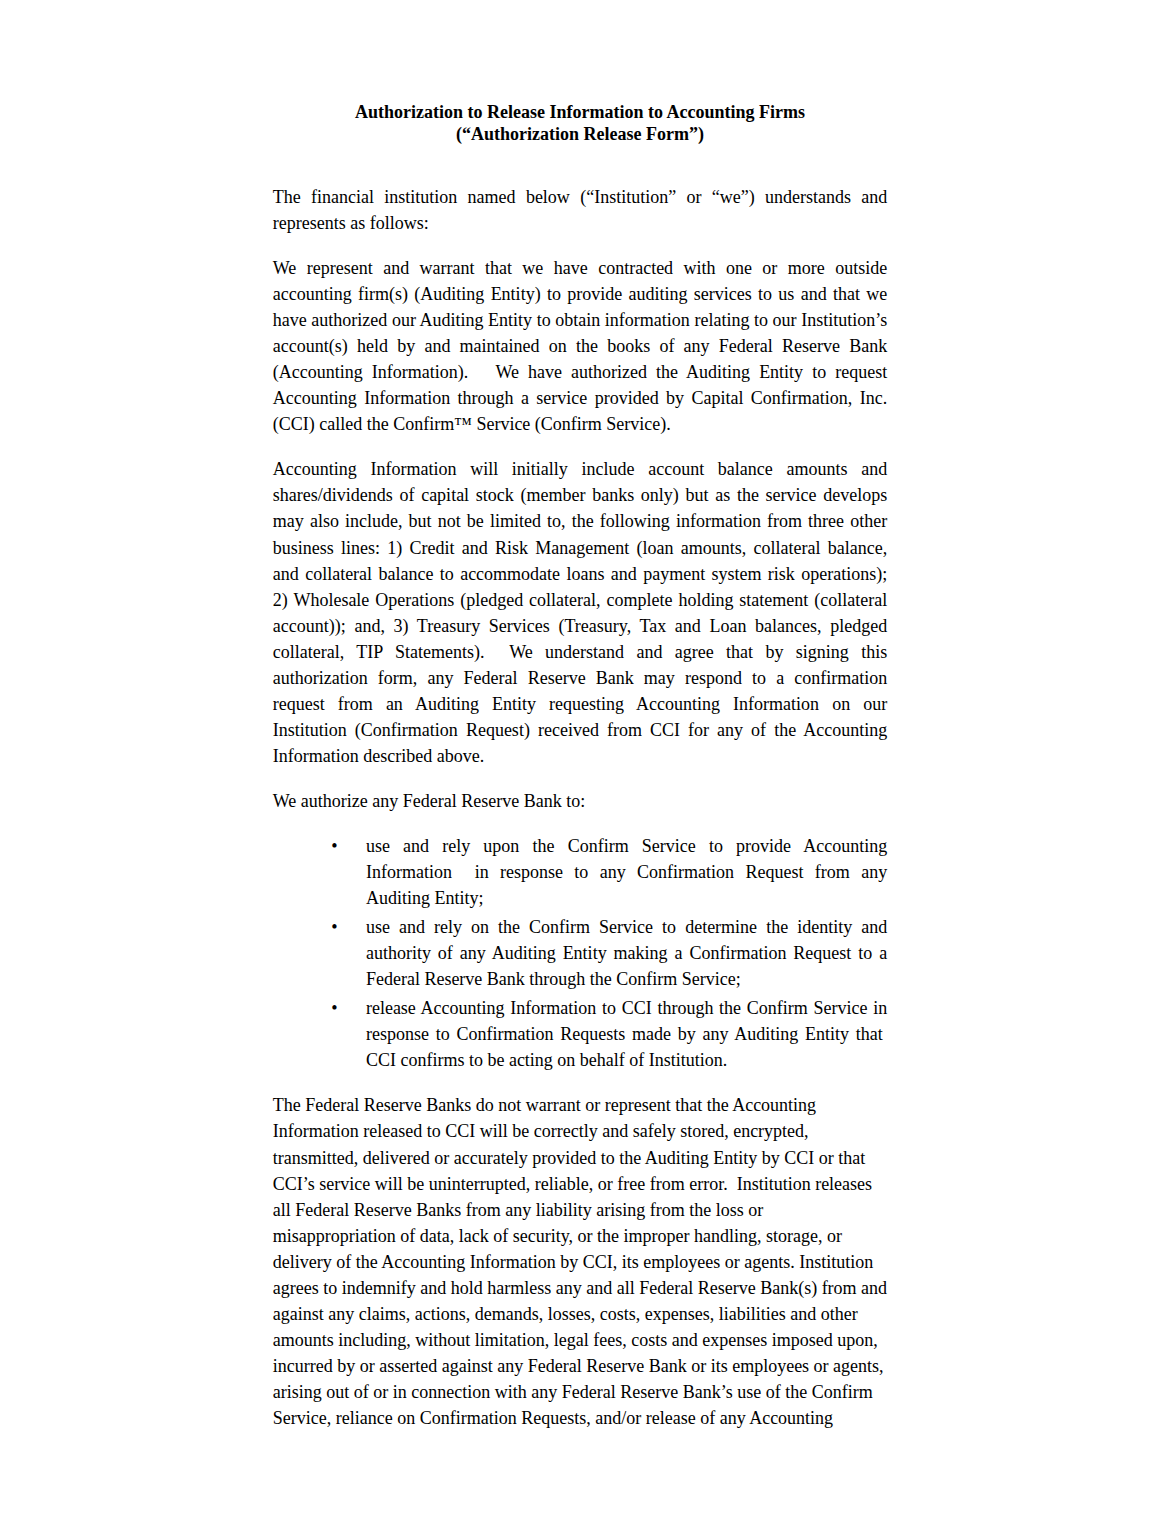Authorization to Release Information to Accounting Firms (“Authorization Release Form”)
The financial institution named below (“Institution” or “we”) understands and represents as follows:
We represent and warrant that we have contracted with one or more outside accounting firm(s) (Auditing Entity) to provide auditing services to us and that we have authorized our Auditing Entity to obtain information relating to our Institution’s account(s) held by and maintained on the books of any Federal Reserve Bank (Accounting Information). We have authorized the Auditing Entity to request Accounting Information through a service provided by Capital Confirmation, Inc. (CCI) called the Confirm™ Service (Confirm Service).
Accounting Information will initially include account balance amounts and shares/dividends of capital stock (member banks only) but as the service develops may also include, but not be limited to, the following information from three other business lines: 1) Credit and Risk Management (loan amounts, collateral balance, and collateral balance to accommodate loans and payment system risk operations); 2) Wholesale Operations (pledged collateral, complete holding statement (collateral account)); and, 3) Treasury Services (Treasury, Tax and Loan balances, pledged collateral, TIP Statements). We understand and agree that by signing this authorization form, any Federal Reserve Bank may respond to a confirmation request from an Auditing Entity requesting Accounting Information on our Institution (Confirmation Request) received from CCI for any of the Accounting Information described above.
We authorize any Federal Reserve Bank to:
use and rely upon the Confirm Service to provide Accounting Information in response to any Confirmation Request from any Auditing Entity;
use and rely on the Confirm Service to determine the identity and authority of any Auditing Entity making a Confirmation Request to a Federal Reserve Bank through the Confirm Service;
release Accounting Information to CCI through the Confirm Service in response to Confirmation Requests made by any Auditing Entity that CCI confirms to be acting on behalf of Institution.
The Federal Reserve Banks do not warrant or represent that the Accounting Information released to CCI will be correctly and safely stored, encrypted, transmitted, delivered or accurately provided to the Auditing Entity by CCI or that CCI’s service will be uninterrupted, reliable, or free from error. Institution releases all Federal Reserve Banks from any liability arising from the loss or misappropriation of data, lack of security, or the improper handling, storage, or delivery of the Accounting Information by CCI, its employees or agents. Institution agrees to indemnify and hold harmless any and all Federal Reserve Bank(s) from and against any claims, actions, demands, losses, costs, expenses, liabilities and other amounts including, without limitation, legal fees, costs and expenses imposed upon, incurred by or asserted against any Federal Reserve Bank or its employees or agents, arising out of or in connection with any Federal Reserve Bank’s use of the Confirm Service, reliance on Confirmation Requests, and/or release of any Accounting